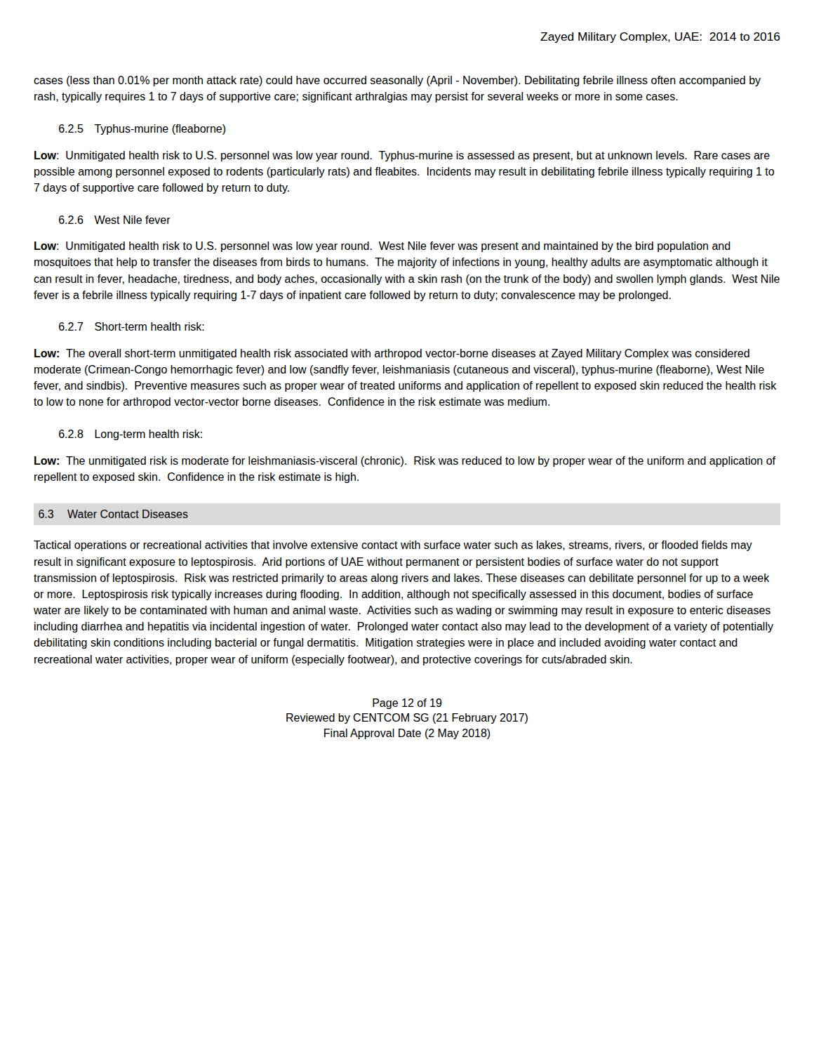Zayed Military Complex, UAE: 2014 to 2016
cases (less than 0.01% per month attack rate) could have occurred seasonally (April - November). Debilitating febrile illness often accompanied by rash, typically requires 1 to 7 days of supportive care; significant arthralgias may persist for several weeks or more in some cases.
6.2.5 Typhus-murine (fleaborne)
Low: Unmitigated health risk to U.S. personnel was low year round. Typhus-murine is assessed as present, but at unknown levels. Rare cases are possible among personnel exposed to rodents (particularly rats) and fleabites. Incidents may result in debilitating febrile illness typically requiring 1 to 7 days of supportive care followed by return to duty.
6.2.6 West Nile fever
Low: Unmitigated health risk to U.S. personnel was low year round. West Nile fever was present and maintained by the bird population and mosquitoes that help to transfer the diseases from birds to humans. The majority of infections in young, healthy adults are asymptomatic although it can result in fever, headache, tiredness, and body aches, occasionally with a skin rash (on the trunk of the body) and swollen lymph glands. West Nile fever is a febrile illness typically requiring 1-7 days of inpatient care followed by return to duty; convalescence may be prolonged.
6.2.7 Short-term health risk:
Low: The overall short-term unmitigated health risk associated with arthropod vector-borne diseases at Zayed Military Complex was considered moderate (Crimean-Congo hemorrhagic fever) and low (sandfly fever, leishmaniasis (cutaneous and visceral), typhus-murine (fleaborne), West Nile fever, and sindbis). Preventive measures such as proper wear of treated uniforms and application of repellent to exposed skin reduced the health risk to low to none for arthropod vector-vector borne diseases. Confidence in the risk estimate was medium.
6.2.8 Long-term health risk:
Low: The unmitigated risk is moderate for leishmaniasis-visceral (chronic). Risk was reduced to low by proper wear of the uniform and application of repellent to exposed skin. Confidence in the risk estimate is high.
6.3 Water Contact Diseases
Tactical operations or recreational activities that involve extensive contact with surface water such as lakes, streams, rivers, or flooded fields may result in significant exposure to leptospirosis. Arid portions of UAE without permanent or persistent bodies of surface water do not support transmission of leptospirosis. Risk was restricted primarily to areas along rivers and lakes. These diseases can debilitate personnel for up to a week or more. Leptospirosis risk typically increases during flooding. In addition, although not specifically assessed in this document, bodies of surface water are likely to be contaminated with human and animal waste. Activities such as wading or swimming may result in exposure to enteric diseases including diarrhea and hepatitis via incidental ingestion of water. Prolonged water contact also may lead to the development of a variety of potentially debilitating skin conditions including bacterial or fungal dermatitis. Mitigation strategies were in place and included avoiding water contact and recreational water activities, proper wear of uniform (especially footwear), and protective coverings for cuts/abraded skin.
Page 12 of 19
Reviewed by CENTCOM SG (21 February 2017)
Final Approval Date (2 May 2018)